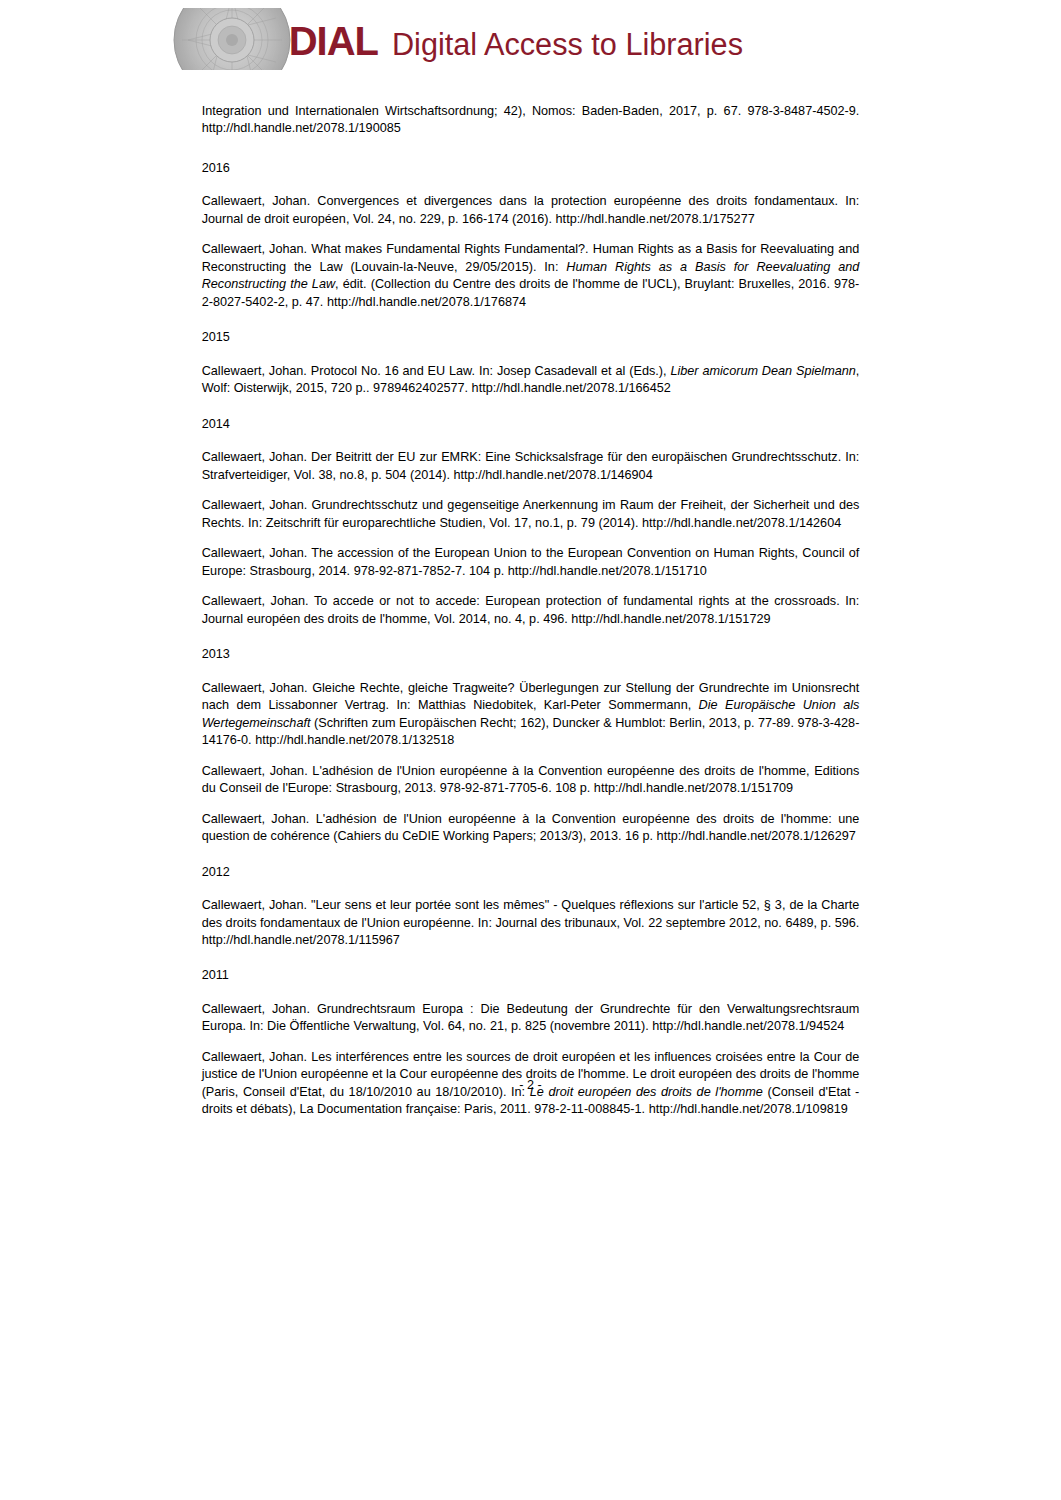DIAL Digital Access to Libraries
Integration und Internationalen Wirtschaftsordnung; 42), Nomos: Baden-Baden, 2017, p. 67. 978-3-8487-4502-9. http://hdl.handle.net/2078.1/190085
2016
Callewaert, Johan. Convergences et divergences dans la protection européenne des droits fondamentaux. In: Journal de droit européen, Vol. 24, no. 229, p. 166-174 (2016). http://hdl.handle.net/2078.1/175277
Callewaert, Johan. What makes Fundamental Rights Fundamental?. Human Rights as a Basis for Reevaluating and Reconstructing the Law (Louvain-la-Neuve, 29/05/2015). In: Human Rights as a Basis for Reevaluating and Reconstructing the Law, édit. (Collection du Centre des droits de l'homme de l'UCL), Bruylant: Bruxelles, 2016. 978-2-8027-5402-2, p. 47. http://hdl.handle.net/2078.1/176874
2015
Callewaert, Johan. Protocol No. 16 and EU Law. In: Josep Casadevall et al (Eds.), Liber amicorum Dean Spielmann, Wolf: Oisterwijk, 2015, 720 p.. 9789462402577. http://hdl.handle.net/2078.1/166452
2014
Callewaert, Johan. Der Beitritt der EU zur EMRK: Eine Schicksalsfrage für den europäischen Grundrechtsschutz. In: Strafverteidiger, Vol. 38, no.8, p. 504 (2014). http://hdl.handle.net/2078.1/146904
Callewaert, Johan. Grundrechtsschutz und gegenseitige Anerkennung im Raum der Freiheit, der Sicherheit und des Rechts. In: Zeitschrift für europarechtliche Studien, Vol. 17, no.1, p. 79 (2014). http://hdl.handle.net/2078.1/142604
Callewaert, Johan. The accession of the European Union to the European Convention on Human Rights, Council of Europe: Strasbourg, 2014. 978-92-871-7852-7. 104 p. http://hdl.handle.net/2078.1/151710
Callewaert, Johan. To accede or not to accede: European protection of fundamental rights at the crossroads. In: Journal européen des droits de l'homme, Vol. 2014, no. 4, p. 496. http://hdl.handle.net/2078.1/151729
2013
Callewaert, Johan. Gleiche Rechte, gleiche Tragweite? Überlegungen zur Stellung der Grundrechte im Unionsrecht nach dem Lissabonner Vertrag. In: Matthias Niedobitek, Karl-Peter Sommermann, Die Europäische Union als Wertegemeinschaft (Schriften zum Europäischen Recht; 162), Duncker & Humblot: Berlin, 2013, p. 77-89. 978-3-428-14176-0. http://hdl.handle.net/2078.1/132518
Callewaert, Johan. L'adhésion de l'Union européenne à la Convention européenne des droits de l'homme, Editions du Conseil de l'Europe: Strasbourg, 2013. 978-92-871-7705-6. 108 p. http://hdl.handle.net/2078.1/151709
Callewaert, Johan. L'adhésion de l'Union européenne à la Convention européenne des droits de l'homme: une question de cohérence (Cahiers du CeDIE Working Papers; 2013/3), 2013. 16 p. http://hdl.handle.net/2078.1/126297
2012
Callewaert, Johan. "Leur sens et leur portée sont les mêmes" - Quelques réflexions sur l'article 52, § 3, de la Charte des droits fondamentaux de l'Union européenne. In: Journal des tribunaux, Vol. 22 septembre 2012, no. 6489, p. 596. http://hdl.handle.net/2078.1/115967
2011
Callewaert, Johan. Grundrechtsraum Europa : Die Bedeutung der Grundrechte für den Verwaltungsrechtsraum Europa. In: Die Öffentliche Verwaltung, Vol. 64, no. 21, p. 825 (novembre 2011). http://hdl.handle.net/2078.1/94524
Callewaert, Johan. Les interférences entre les sources de droit européen et les influences croisées entre la Cour de justice de l'Union européenne et la Cour européenne des droits de l'homme. Le droit européen des droits de l'homme (Paris, Conseil d'Etat, du 18/10/2010 au 18/10/2010). In: Le droit européen des droits de l'homme (Conseil d'Etat - droits et débats), La Documentation française: Paris, 2011. 978-2-11-008845-1. http://hdl.handle.net/2078.1/109819
- 2 -